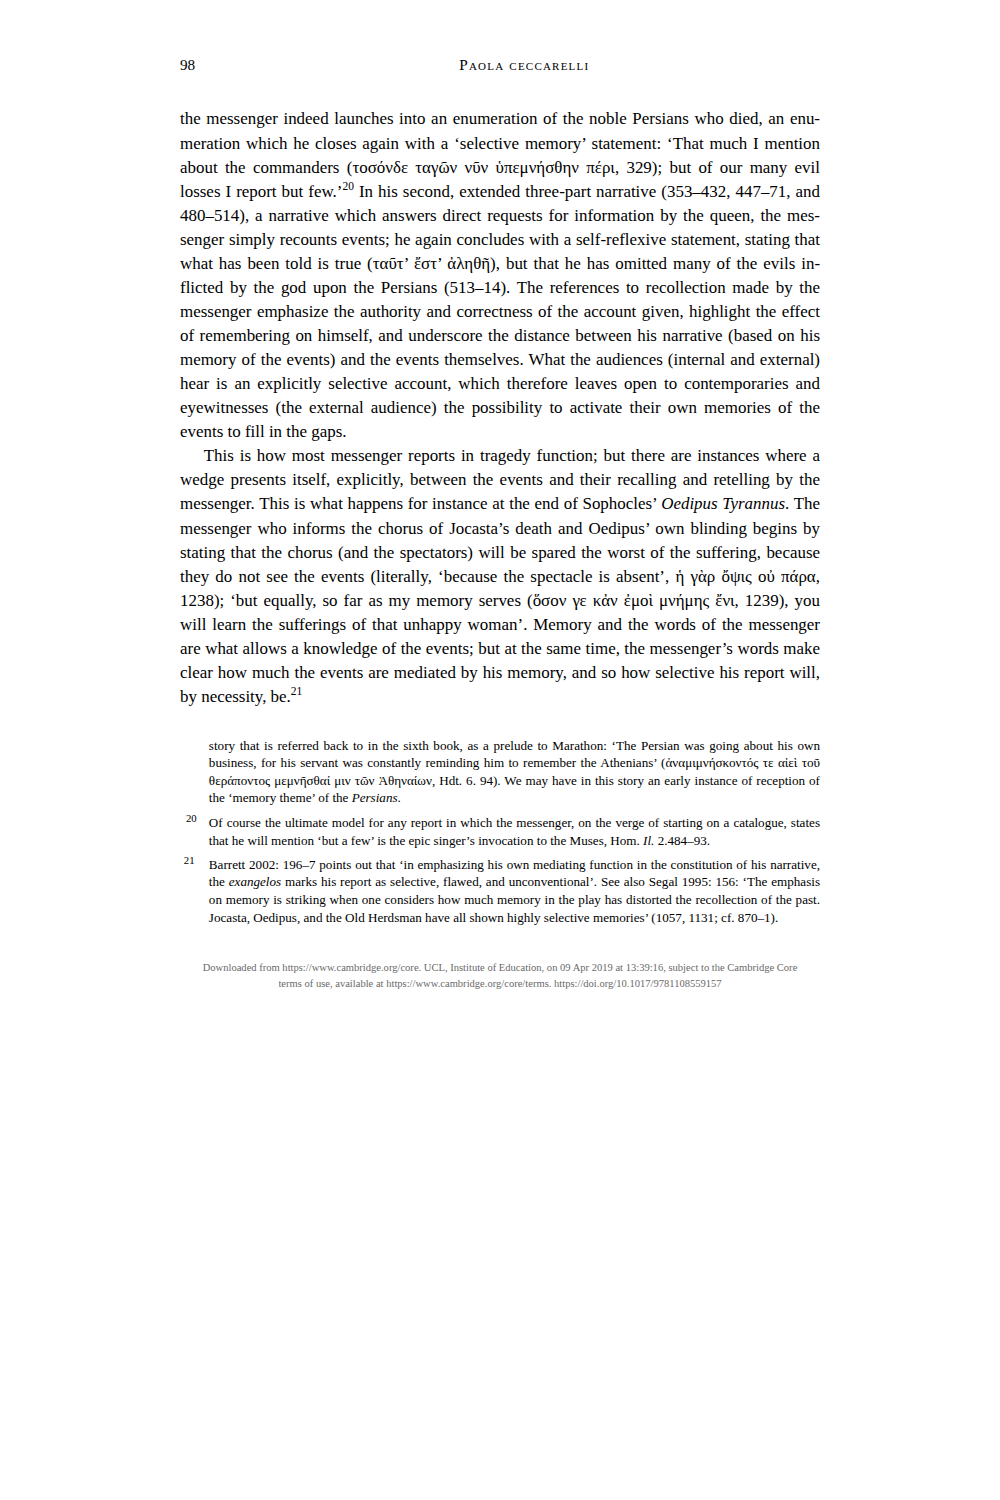98 Paola Ceccarelli
the messenger indeed launches into an enumeration of the noble Persians who died, an enumeration which he closes again with a ‘selective memory’ statement: ‘That much I mention about the commanders (τοσόνδε ταγῶν νῦν ὑπεμνήσθην πέρι, 329); but of our many evil losses I report but few.’20 In his second, extended three-part narrative (353–432, 447–71, and 480–514), a narrative which answers direct requests for information by the queen, the messenger simply recounts events; he again concludes with a self-reflexive statement, stating that what has been told is true (ταῦτ’ ἔστ’ ἀληθῆ), but that he has omitted many of the evils inflicted by the god upon the Persians (513–14). The references to recollection made by the messenger emphasize the authority and correctness of the account given, highlight the effect of remembering on himself, and underscore the distance between his narrative (based on his memory of the events) and the events themselves. What the audiences (internal and external) hear is an explicitly selective account, which therefore leaves open to contemporaries and eyewitnesses (the external audience) the possibility to activate their own memories of the events to fill in the gaps.
This is how most messenger reports in tragedy function; but there are instances where a wedge presents itself, explicitly, between the events and their recalling and retelling by the messenger. This is what happens for instance at the end of Sophocles’ Oedipus Tyrannus. The messenger who informs the chorus of Jocasta’s death and Oedipus’ own blinding begins by stating that the chorus (and the spectators) will be spared the worst of the suffering, because they do not see the events (literally, ‘because the spectacle is absent’, ἡ γὰρ ὄψις οὐ πάρα, 1238); ‘but equally, so far as my memory serves (ὅσον γε κἀν ἐμοὶ μνήμης ἔνι, 1239), you will learn the sufferings of that unhappy woman’. Memory and the words of the messenger are what allows a knowledge of the events; but at the same time, the messenger’s words make clear how much the events are mediated by his memory, and so how selective his report will, by necessity, be.21
story that is referred back to in the sixth book, as a prelude to Marathon: ‘The Persian was going about his own business, for his servant was constantly reminding him to remember the Athenians’ (ἀναμιμνήσκοντός τε αἰεὶ τοῦ θεράποντος μεμνῆσθαί μιν τῶν Ἀθηναίων, Hdt. 6. 94). We may have in this story an early instance of reception of the ‘memory theme’ of the Persians.
20 Of course the ultimate model for any report in which the messenger, on the verge of starting on a catalogue, states that he will mention ‘but a few’ is the epic singer’s invocation to the Muses, Hom. Il. 2.484–93.
21 Barrett 2002: 196–7 points out that ‘in emphasizing his own mediating function in the constitution of his narrative, the exangelos marks his report as selective, flawed, and unconventional’. See also Segal 1995: 156: ‘The emphasis on memory is striking when one considers how much memory in the play has distorted the recollection of the past. Jocasta, Oedipus, and the Old Herdsman have all shown highly selective memories’ (1057, 1131; cf. 870–1).
Downloaded from https://www.cambridge.org/core. UCL, Institute of Education, on 09 Apr 2019 at 13:39:16, subject to the Cambridge Core
terms of use, available at https://www.cambridge.org/core/terms. https://doi.org/10.1017/9781108559157